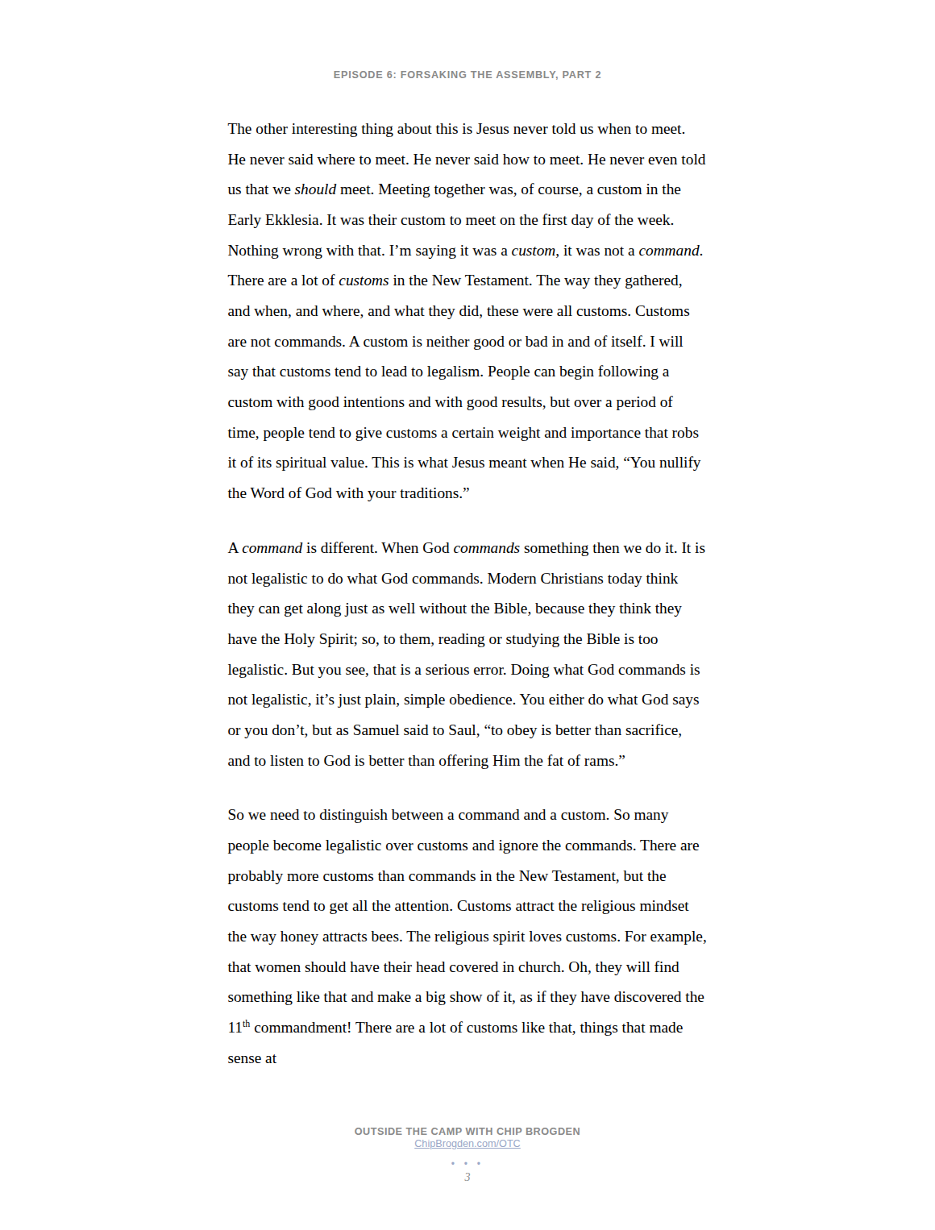EPISODE 6: FORSAKING THE ASSEMBLY, PART 2
The other interesting thing about this is Jesus never told us when to meet. He never said where to meet. He never said how to meet. He never even told us that we should meet. Meeting together was, of course, a custom in the Early Ekklesia. It was their custom to meet on the first day of the week. Nothing wrong with that. I’m saying it was a custom, it was not a command. There are a lot of customs in the New Testament. The way they gathered, and when, and where, and what they did, these were all customs. Customs are not commands. A custom is neither good or bad in and of itself. I will say that customs tend to lead to legalism. People can begin following a custom with good intentions and with good results, but over a period of time, people tend to give customs a certain weight and importance that robs it of its spiritual value. This is what Jesus meant when He said, “You nullify the Word of God with your traditions.”
A command is different. When God commands something then we do it. It is not legalistic to do what God commands. Modern Christians today think they can get along just as well without the Bible, because they think they have the Holy Spirit; so, to them, reading or studying the Bible is too legalistic. But you see, that is a serious error. Doing what God commands is not legalistic, it’s just plain, simple obedience. You either do what God says or you don’t, but as Samuel said to Saul, “to obey is better than sacrifice, and to listen to God is better than offering Him the fat of rams.”
So we need to distinguish between a command and a custom. So many people become legalistic over customs and ignore the commands. There are probably more customs than commands in the New Testament, but the customs tend to get all the attention. Customs attract the religious mindset the way honey attracts bees. The religious spirit loves customs. For example, that women should have their head covered in church. Oh, they will find something like that and make a big show of it, as if they have discovered the 11th commandment! There are a lot of customs like that, things that made sense at
OUTSIDE THE CAMP WITH CHIP BROGDEN
ChipBrogden.com/OTC
• • •
3